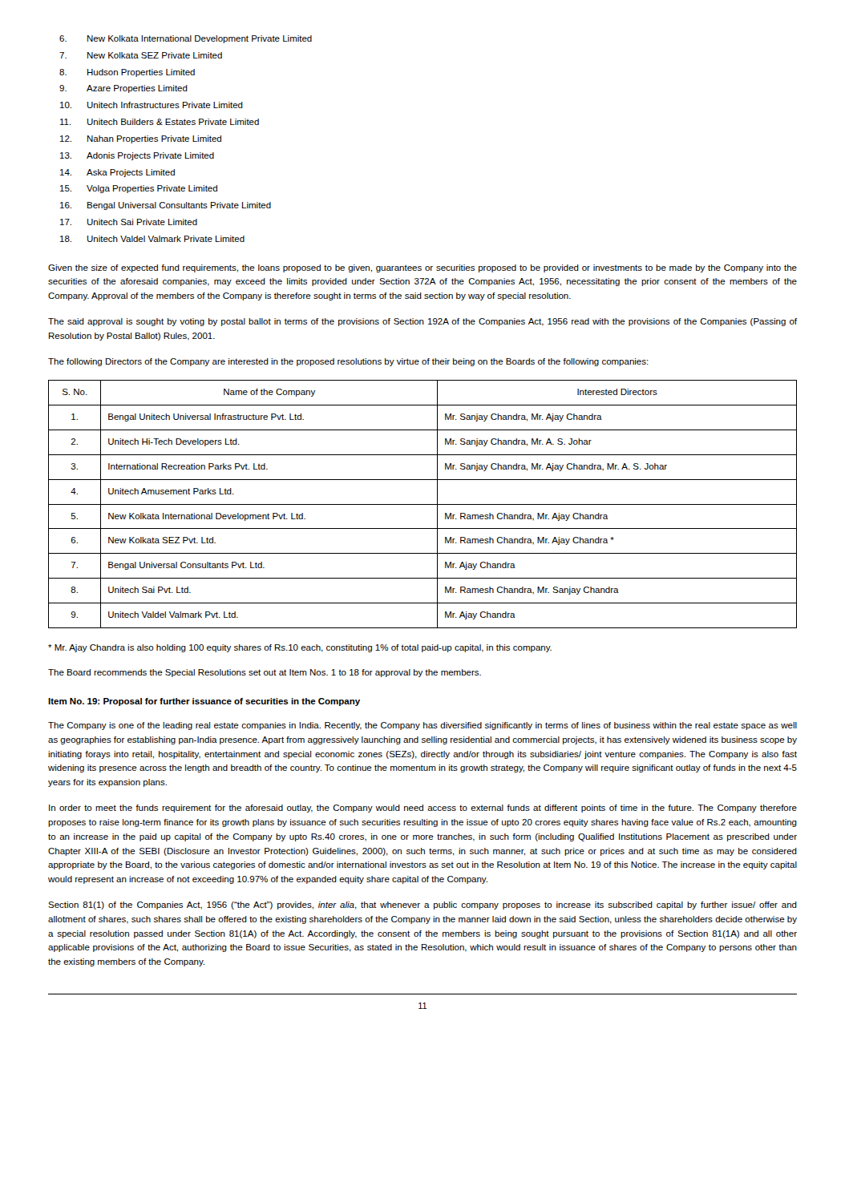New Kolkata International Development Private Limited
New Kolkata SEZ Private Limited
Hudson Properties Limited
Azare Properties Limited
Unitech Infrastructures Private Limited
Unitech Builders & Estates Private Limited
Nahan Properties Private Limited
Adonis Projects Private Limited
Aska Projects Limited
Volga Properties Private Limited
Bengal Universal Consultants Private Limited
Unitech Sai Private Limited
Unitech Valdel Valmark Private Limited
Given the size of expected fund requirements, the loans proposed to be given, guarantees or securities proposed to be provided or investments to be made by the Company into the securities of the aforesaid companies, may exceed the limits provided under Section 372A of the Companies Act, 1956, necessitating the prior consent of the members of the Company. Approval of the members of the Company is therefore sought in terms of the said section by way of special resolution.
The said approval is sought by voting by postal ballot in terms of the provisions of Section 192A of the Companies Act, 1956 read with the provisions of the Companies (Passing of Resolution by Postal Ballot) Rules, 2001.
The following Directors of the Company are interested in the proposed resolutions by virtue of their being on the Boards of the following companies:
| S. No. | Name of the Company | Interested Directors |
| --- | --- | --- |
| 1. | Bengal Unitech Universal Infrastructure Pvt. Ltd. | Mr. Sanjay Chandra, Mr. Ajay Chandra |
| 2. | Unitech Hi-Tech Developers Ltd. | Mr. Sanjay Chandra, Mr. A. S. Johar |
| 3. | International Recreation Parks Pvt. Ltd. | Mr. Sanjay Chandra, Mr. Ajay Chandra, Mr. A. S. Johar |
| 4. | Unitech Amusement Parks Ltd. | |
| 5. | New Kolkata International Development Pvt. Ltd. | Mr. Ramesh Chandra, Mr. Ajay Chandra |
| 6. | New Kolkata SEZ Pvt. Ltd. | Mr. Ramesh Chandra, Mr. Ajay Chandra * |
| 7. | Bengal Universal Consultants Pvt. Ltd. | Mr. Ajay Chandra |
| 8. | Unitech Sai Pvt. Ltd. | Mr. Ramesh Chandra, Mr. Sanjay Chandra |
| 9. | Unitech Valdel Valmark Pvt. Ltd. | Mr. Ajay Chandra |
* Mr. Ajay Chandra is also holding 100 equity shares of Rs.10 each, constituting 1% of total paid-up capital, in this company.
The Board recommends the Special Resolutions set out at Item Nos. 1 to 18 for approval by the members.
Item No. 19: Proposal for further issuance of securities in the Company
The Company is one of the leading real estate companies in India. Recently, the Company has diversified significantly in terms of lines of business within the real estate space as well as geographies for establishing pan-India presence. Apart from aggressively launching and selling residential and commercial projects, it has extensively widened its business scope by initiating forays into retail, hospitality, entertainment and special economic zones (SEZs), directly and/or through its subsidiaries/ joint venture companies. The Company is also fast widening its presence across the length and breadth of the country. To continue the momentum in its growth strategy, the Company will require significant outlay of funds in the next 4-5 years for its expansion plans.
In order to meet the funds requirement for the aforesaid outlay, the Company would need access to external funds at different points of time in the future. The Company therefore proposes to raise long-term finance for its growth plans by issuance of such securities resulting in the issue of upto 20 crores equity shares having face value of Rs.2 each, amounting to an increase in the paid up capital of the Company by upto Rs.40 crores, in one or more tranches, in such form (including Qualified Institutions Placement as prescribed under Chapter XIII-A of the SEBI (Disclosure an Investor Protection) Guidelines, 2000), on such terms, in such manner, at such price or prices and at such time as may be considered appropriate by the Board, to the various categories of domestic and/or international investors as set out in the Resolution at Item No. 19 of this Notice. The increase in the equity capital would represent an increase of not exceeding 10.97% of the expanded equity share capital of the Company.
Section 81(1) of the Companies Act, 1956 (“the Act”) provides, inter alia, that whenever a public company proposes to increase its subscribed capital by further issue/ offer and allotment of shares, such shares shall be offered to the existing shareholders of the Company in the manner laid down in the said Section, unless the shareholders decide otherwise by a special resolution passed under Section 81(1A) of the Act. Accordingly, the consent of the members is being sought pursuant to the provisions of Section 81(1A) and all other applicable provisions of the Act, authorizing the Board to issue Securities, as stated in the Resolution, which would result in issuance of shares of the Company to persons other than the existing members of the Company.
11